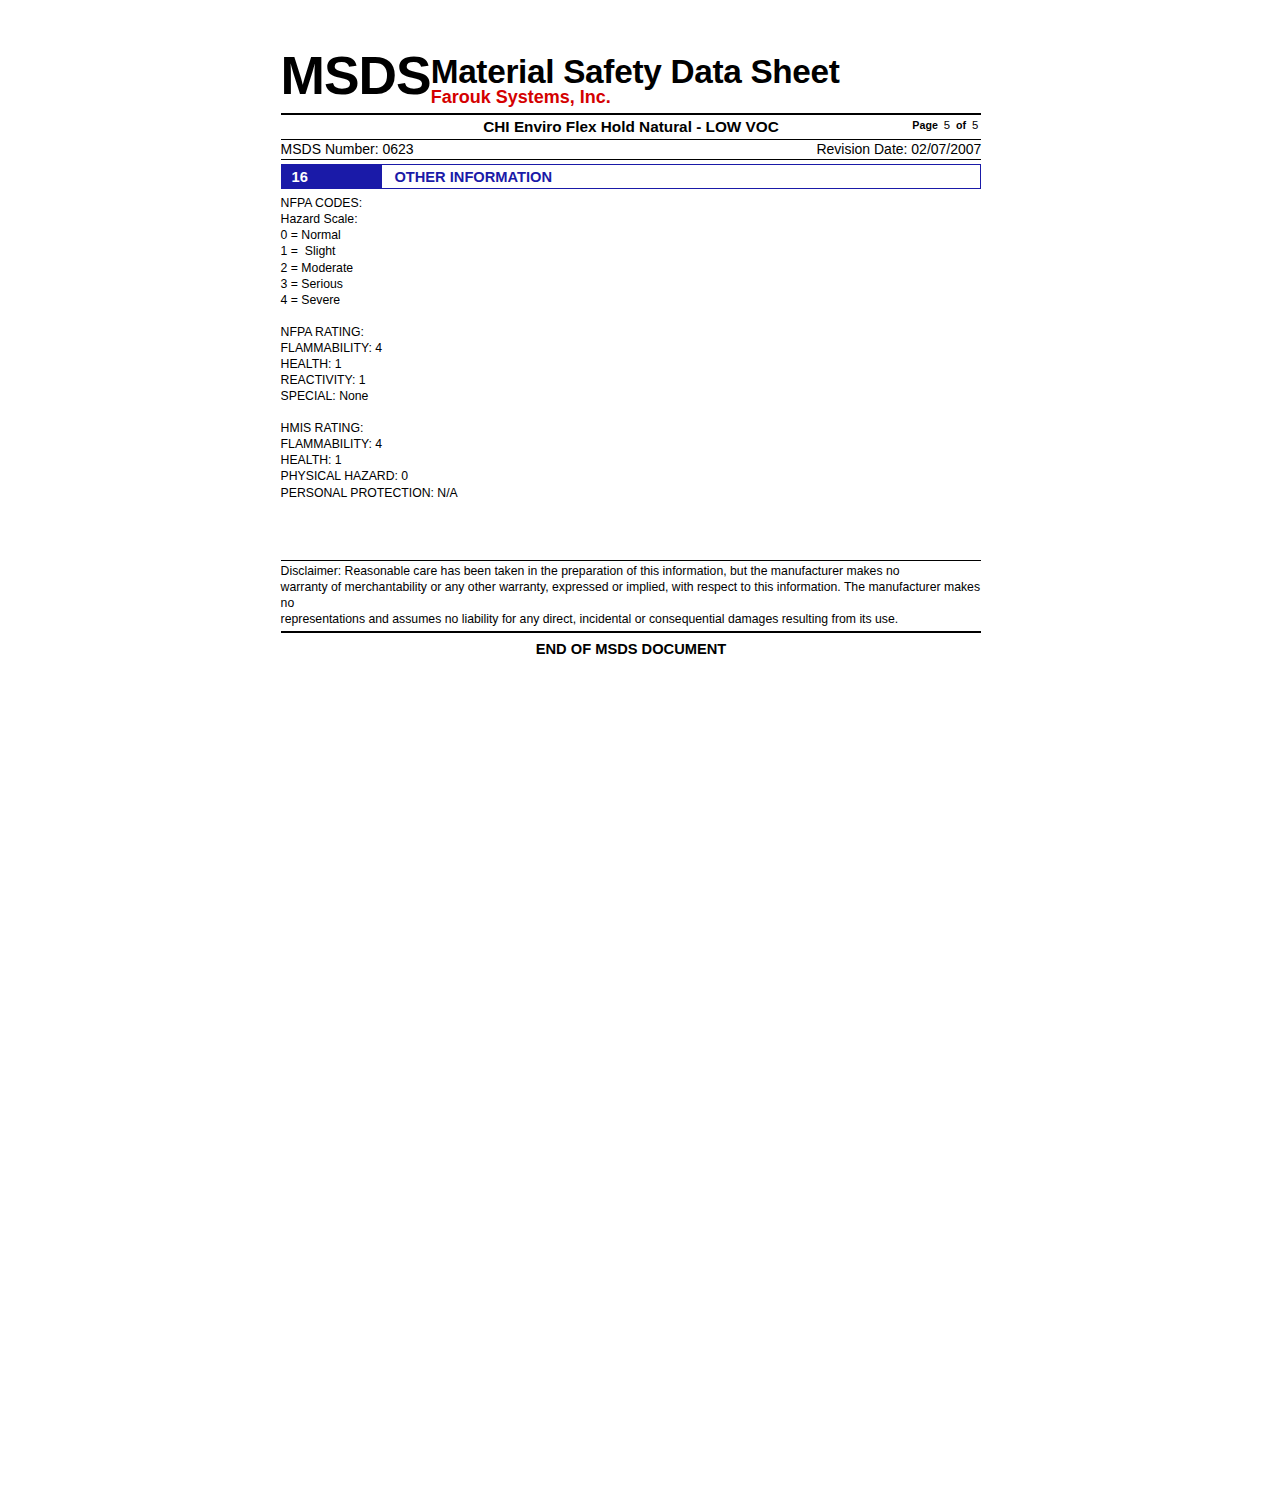MSDS Material Safety Data Sheet
Farouk Systems, Inc.
CHI Enviro Flex Hold Natural - LOW VOC Page 5 of 5
MSDS Number: 0623 Revision Date: 02/07/2007
16
OTHER INFORMATION
NFPA CODES:
Hazard Scale:
0 = Normal
1 = Slight
2 = Moderate
3 = Serious
4 = Severe
NFPA RATING:
FLAMMABILITY: 4
HEALTH: 1
REACTIVITY: 1
SPECIAL: None
HMIS RATING:
FLAMMABILITY: 4
HEALTH: 1
PHYSICAL HAZARD: 0
PERSONAL PROTECTION: N/A
Disclaimer: Reasonable care has been taken in the preparation of this information, but the manufacturer makes no
warranty of merchantability or any other warranty, expressed or implied, with respect to this information. The manufacturer makes no
representations and assumes no liability for any direct, incidental or consequential damages resulting from its use.
END OF MSDS DOCUMENT